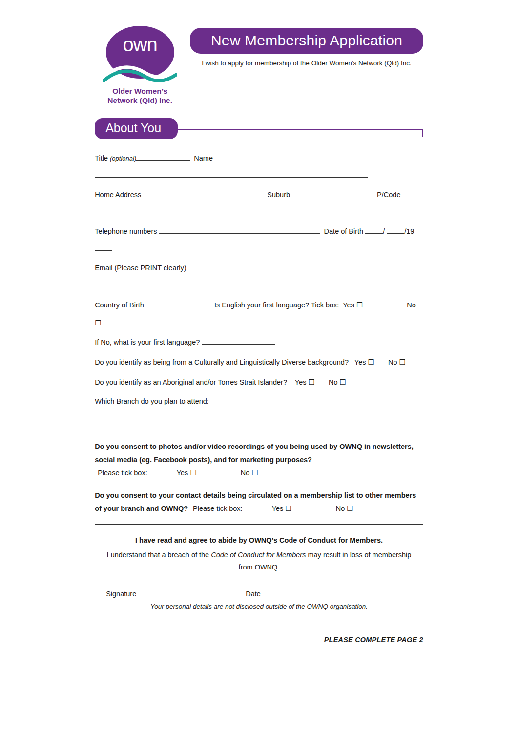own
Older Women’s
Network (Qld) Inc.
New Membership Application
I wish to apply for membership of the Older Women’s Network (Qld) Inc.
About You
Title (optional) Name
Home Address Suburb P/Code
Telephone numbers Date of Birth / /19
Email (Please PRINT clearly)
Country of Birth Is English your first language? Tick box: Yes ☐ No ☐
If No, what is your first language?
Do you identify as being from a Culturally and Linguistically Diverse background? Yes ☐ No ☐
Do you identify as an Aboriginal and/or Torres Strait Islander? Yes ☐ No ☐
Which Branch do you plan to attend:
Do you consent to photos and/or video recordings of you being used by OWNQ in newsletters, social media (eg. Facebook posts), and for marketing purposes? Please tick box: Yes ☐ No ☐
Do you consent to your contact details being circulated on a membership list to other members of your branch and OWNQ? Please tick box: Yes ☐ No ☐
I have read and agree to abide by OWNQ’s Code of Conduct for Members.
I understand that a breach of the Code of Conduct for Members may result in loss of membership from OWNQ.
Signature Date
Your personal details are not disclosed outside of the OWNQ organisation.
PLEASE COMPLETE PAGE 2